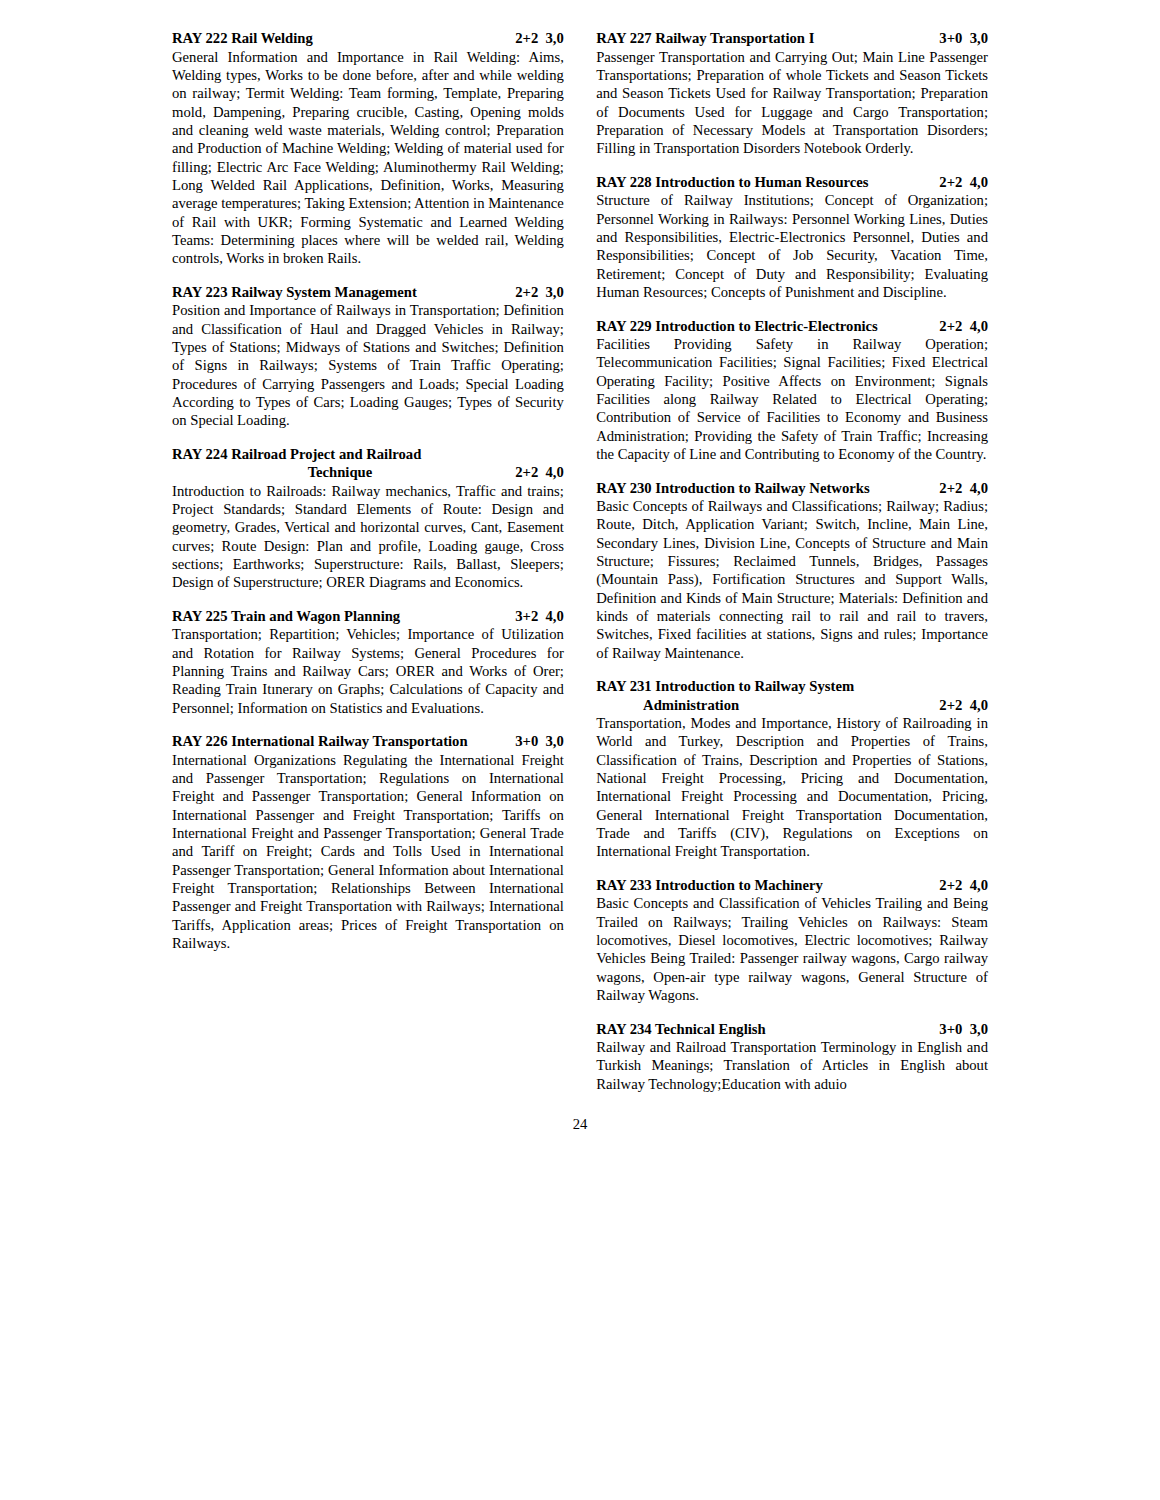RAY 222 Rail Welding 2+2 3,0
General Information and Importance in Rail Welding: Aims, Welding types, Works to be done before, after and while welding on railway; Termit Welding: Team forming, Template, Preparing mold, Dampening, Preparing crucible, Casting, Opening molds and cleaning weld waste materials, Welding control; Preparation and Production of Machine Welding; Welding of material used for filling; Electric Arc Face Welding; Aluminothermy Rail Welding; Long Welded Rail Applications, Definition, Works, Measuring average temperatures; Taking Extension; Attention in Maintenance of Rail with UKR; Forming Systematic and Learned Welding Teams: Determining places where will be welded rail, Welding controls, Works in broken Rails.
RAY 223 Railway System Management 2+2 3,0
Position and Importance of Railways in Transportation; Definition and Classification of Haul and Dragged Vehicles in Railway; Types of Stations; Midways of Stations and Switches; Definition of Signs in Railways; Systems of Train Traffic Operating; Procedures of Carrying Passengers and Loads; Special Loading According to Types of Cars; Loading Gauges; Types of Security on Special Loading.
RAY 224 Railroad Project and Railroad
Technique 2+2 4,0
Introduction to Railroads: Railway mechanics, Traffic and trains; Project Standards; Standard Elements of Route: Design and geometry, Grades, Vertical and horizontal curves, Cant, Easement curves; Route Design: Plan and profile, Loading gauge, Cross sections; Earthworks; Superstructure: Rails, Ballast, Sleepers; Design of Superstructure; ORER Diagrams and Economics.
RAY 225 Train and Wagon Planning 3+2 4,0
Transportation; Repartition; Vehicles; Importance of Utilization and Rotation for Railway Systems; General Procedures for Planning Trains and Railway Cars; ORER and Works of Orer; Reading Train Itınerary on Graphs; Calculations of Capacity and Personnel; Information on Statistics and Evaluations.
RAY 226 International Railway Transportation 3+0 3,0
International Organizations Regulating the International Freight and Passenger Transportation; Regulations on International Freight and Passenger Transportation; General Information on International Passenger and Freight Transportation; Tariffs on International Freight and Passenger Transportation; General Trade and Tariff on Freight; Cards and Tolls Used in International Passenger Transportation; General Information about International Freight Transportation; Relationships Between International Passenger and Freight Transportation with Railways; International Tariffs, Application areas; Prices of Freight Transportation on Railways.
RAY 227 Railway Transportation I 3+0 3,0
Passenger Transportation and Carrying Out; Main Line Passenger Transportations; Preparation of whole Tickets and Season Tickets and Season Tickets Used for Railway Transportation; Preparation of Documents Used for Luggage and Cargo Transportation; Preparation of Necessary Models at Transportation Disorders; Filling in Transportation Disorders Notebook Orderly.
RAY 228 Introduction to Human Resources 2+2 4,0
Structure of Railway Institutions; Concept of Organization; Personnel Working in Railways: Personnel Working Lines, Duties and Responsibilities, Electric-Electronics Personnel, Duties and Responsibilities; Concept of Job Security, Vacation Time, Retirement; Concept of Duty and Responsibility; Evaluating Human Resources; Concepts of Punishment and Discipline.
RAY 229 Introduction to Electric-Electronics 2+2 4,0
Facilities Providing Safety in Railway Operation; Telecommunication Facilities; Signal Facilities; Fixed Electrical Operating Facility; Positive Affects on Environment; Signals Facilities along Railway Related to Electrical Operating; Contribution of Service of Facilities to Economy and Business Administration; Providing the Safety of Train Traffic; Increasing the Capacity of Line and Contributing to Economy of the Country.
RAY 230 Introduction to Railway Networks 2+2 4,0
Basic Concepts of Railways and Classifications; Railway; Radius; Route, Ditch, Application Variant; Switch, Incline, Main Line, Secondary Lines, Division Line, Concepts of Structure and Main Structure; Fissures; Reclaimed Tunnels, Bridges, Passages (Mountain Pass), Fortification Structures and Support Walls, Definition and Kinds of Main Structure; Materials: Definition and kinds of materials connecting rail to rail and rail to travers, Switches, Fixed facilities at stations, Signs and rules; Importance of Railway Maintenance.
RAY 231 Introduction to Railway System
Administration 2+2 4,0
Transportation, Modes and Importance, History of Railroading in World and Turkey, Description and Properties of Trains, Classification of Trains, Description and Properties of Stations, National Freight Processing, Pricing and Documentation, International Freight Processing and Documentation, Pricing, General International Freight Transportation Documentation, Trade and Tariffs (CIV), Regulations on Exceptions on International Freight Transportation.
RAY 233 Introduction to Machinery 2+2 4,0
Basic Concepts and Classification of Vehicles Trailing and Being Trailed on Railways; Trailing Vehicles on Railways: Steam locomotives, Diesel locomotives, Electric locomotives; Railway Vehicles Being Trailed: Passenger railway wagons, Cargo railway wagons, Open-air type railway wagons, General Structure of Railway Wagons.
RAY 234 Technical English 3+0 3,0
Railway and Railroad Transportation Terminology in English and Turkish Meanings; Translation of Articles in English about Railway Technology;Education with aduio
24